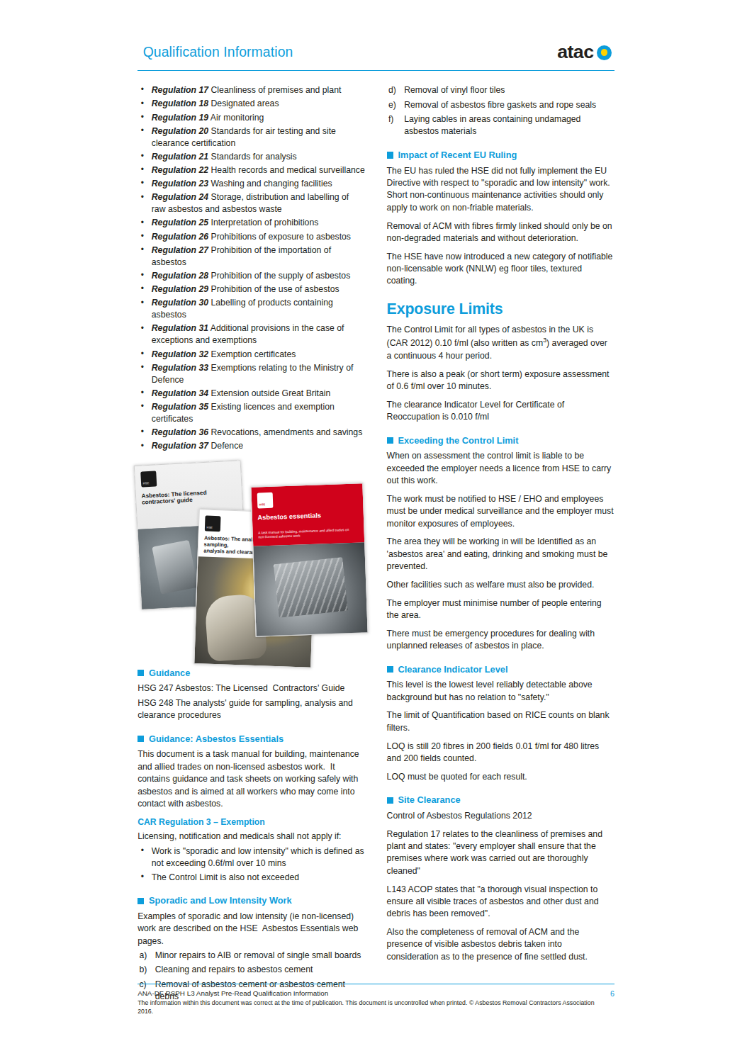Qualification Information
atac
Regulation 17 Cleanliness of premises and plant
Regulation 18 Designated areas
Regulation 19 Air monitoring
Regulation 20 Standards for air testing and site clearance certification
Regulation 21 Standards for analysis
Regulation 22 Health records and medical surveillance
Regulation 23 Washing and changing facilities
Regulation 24 Storage, distribution and labelling of raw asbestos and asbestos waste
Regulation 25 Interpretation of prohibitions
Regulation 26 Prohibitions of exposure to asbestos
Regulation 27 Prohibition of the importation of asbestos
Regulation 28 Prohibition of the supply of asbestos
Regulation 29 Prohibition of the use of asbestos
Regulation 30 Labelling of products containing asbestos
Regulation 31 Additional provisions in the case of exceptions and exemptions
Regulation 32 Exemption certificates
Regulation 33 Exemptions relating to the Ministry of Defence
Regulation 34 Extension outside Great Britain
Regulation 35 Existing licences and exemption certificates
Regulation 36 Revocations, amendments and savings
Regulation 37 Defence
Asbestos: The licensed
contractors' guide
Asbestos: The analysts' guide for sampling,
analysis and clearance procedures
Asbestos essentials
A task manual for building, maintenance and allied trades on non-licensed asbestos work
Guidance
HSG 247 Asbestos: The Licensed Contractors' Guide
HSG 248 The analysts' guide for sampling, analysis and clearance procedures
Guidance: Asbestos Essentials
This document is a task manual for building, maintenance and allied trades on non-licensed asbestos work. It contains guidance and task sheets on working safely with asbestos and is aimed at all workers who may come into contact with asbestos.
CAR Regulation 3 – Exemption
Licensing, notification and medicals shall not apply if:
Work is "sporadic and low intensity" which is defined as not exceeding 0.6f/ml over 10 mins
The Control Limit is also not exceeded
Sporadic and Low Intensity Work
Examples of sporadic and low intensity (ie non-licensed) work are described on the HSE Asbestos Essentials web pages.
Minor repairs to AIB or removal of single small boards
Cleaning and repairs to asbestos cement
Removal of asbestos cement or asbestos cement debris
Removal of vinyl floor tiles
Removal of asbestos fibre gaskets and rope seals
Laying cables in areas containing undamaged asbestos materials
Impact of Recent EU Ruling
The EU has ruled the HSE did not fully implement the EU Directive with respect to "sporadic and low intensity" work. Short non-continuous maintenance activities should only apply to work on non-friable materials.
Removal of ACM with fibres firmly linked should only be on non-degraded materials and without deterioration.
The HSE have now introduced a new category of notifiable non-licensable work (NNLW) eg floor tiles, textured coating.
Exposure Limits
The Control Limit for all types of asbestos in the UK is (CAR 2012) 0.10 f/ml (also written as cm3) averaged over a continuous 4 hour period.
There is also a peak (or short term) exposure assessment of 0.6 f/ml over 10 minutes.
The clearance Indicator Level for Certificate of Reoccupation is 0.010 f/ml
Exceeding the Control Limit
When on assessment the control limit is liable to be exceeded the employer needs a licence from HSE to carry out this work.
The work must be notified to HSE / EHO and employees must be under medical surveillance and the employer must monitor exposures of employees.
The area they will be working in will be Identified as an 'asbestos area' and eating, drinking and smoking must be prevented.
Other facilities such as welfare must also be provided.
The employer must minimise number of people entering the area.
There must be emergency procedures for dealing with unplanned releases of asbestos in place.
Clearance Indicator Level
This level is the lowest level reliably detectable above background but has no relation to "safety."
The limit of Quantification based on RICE counts on blank filters.
LOQ is still 20 fibres in 200 fields 0.01 f/ml for 480 litres and 200 fields counted.
LOQ must be quoted for each result.
Site Clearance
Control of Asbestos Regulations 2012
Regulation 17 relates to the cleanliness of premises and plant and states: "every employer shall ensure that the premises where work was carried out are thoroughly cleaned"
L143 ACOP states that "a thorough visual inspection to ensure all visible traces of asbestos and other dust and debris has been removed".
Also the completeness of removal of ACM and the presence of visible asbestos debris taken into consideration as to the presence of fine settled dust.
ANA-DF RSPH L3 Analyst Pre-Read Qualification Information
The information within this document was correct at the time of publication. This document is uncontrolled when printed. © Asbestos Removal Contractors Association 2016.
6